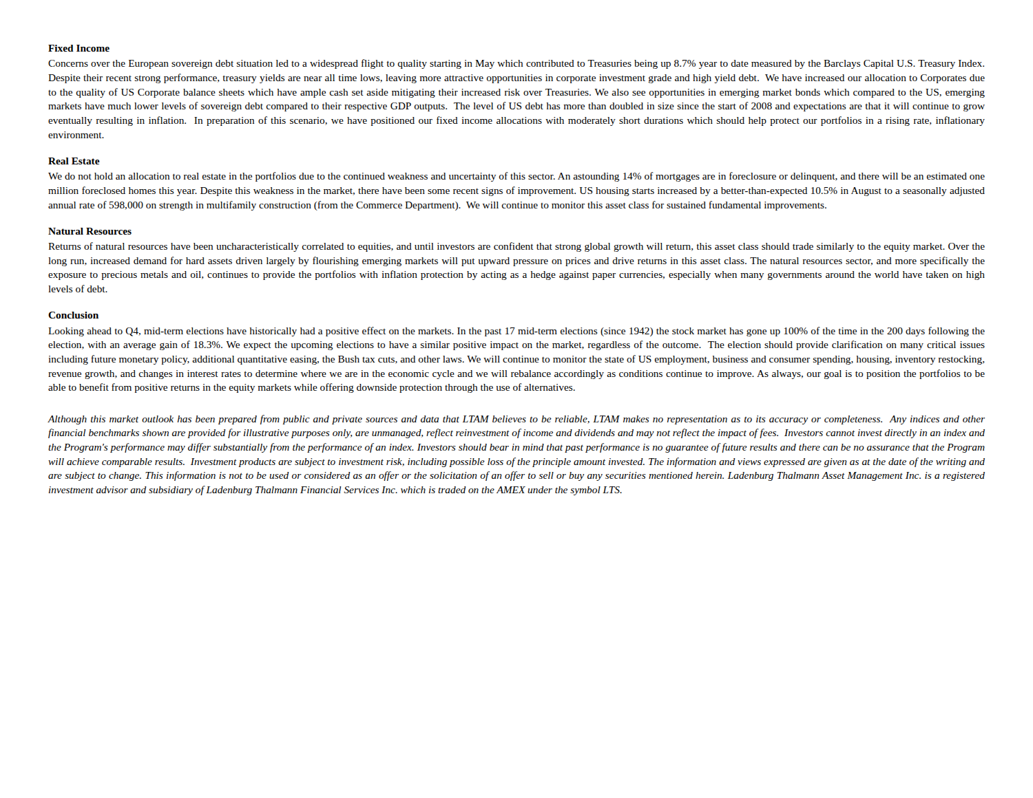Fixed Income
Concerns over the European sovereign debt situation led to a widespread flight to quality starting in May which contributed to Treasuries being up 8.7% year to date measured by the Barclays Capital U.S. Treasury Index. Despite their recent strong performance, treasury yields are near all time lows, leaving more attractive opportunities in corporate investment grade and high yield debt. We have increased our allocation to Corporates due to the quality of US Corporate balance sheets which have ample cash set aside mitigating their increased risk over Treasuries. We also see opportunities in emerging market bonds which compared to the US, emerging markets have much lower levels of sovereign debt compared to their respective GDP outputs. The level of US debt has more than doubled in size since the start of 2008 and expectations are that it will continue to grow eventually resulting in inflation. In preparation of this scenario, we have positioned our fixed income allocations with moderately short durations which should help protect our portfolios in a rising rate, inflationary environment.
Real Estate
We do not hold an allocation to real estate in the portfolios due to the continued weakness and uncertainty of this sector. An astounding 14% of mortgages are in foreclosure or delinquent, and there will be an estimated one million foreclosed homes this year. Despite this weakness in the market, there have been some recent signs of improvement. US housing starts increased by a better-than-expected 10.5% in August to a seasonally adjusted annual rate of 598,000 on strength in multifamily construction (from the Commerce Department). We will continue to monitor this asset class for sustained fundamental improvements.
Natural Resources
Returns of natural resources have been uncharacteristically correlated to equities, and until investors are confident that strong global growth will return, this asset class should trade similarly to the equity market. Over the long run, increased demand for hard assets driven largely by flourishing emerging markets will put upward pressure on prices and drive returns in this asset class. The natural resources sector, and more specifically the exposure to precious metals and oil, continues to provide the portfolios with inflation protection by acting as a hedge against paper currencies, especially when many governments around the world have taken on high levels of debt.
Conclusion
Looking ahead to Q4, mid-term elections have historically had a positive effect on the markets. In the past 17 mid-term elections (since 1942) the stock market has gone up 100% of the time in the 200 days following the election, with an average gain of 18.3%. We expect the upcoming elections to have a similar positive impact on the market, regardless of the outcome. The election should provide clarification on many critical issues including future monetary policy, additional quantitative easing, the Bush tax cuts, and other laws. We will continue to monitor the state of US employment, business and consumer spending, housing, inventory restocking, revenue growth, and changes in interest rates to determine where we are in the economic cycle and we will rebalance accordingly as conditions continue to improve. As always, our goal is to position the portfolios to be able to benefit from positive returns in the equity markets while offering downside protection through the use of alternatives.
Although this market outlook has been prepared from public and private sources and data that LTAM believes to be reliable, LTAM makes no representation as to its accuracy or completeness. Any indices and other financial benchmarks shown are provided for illustrative purposes only, are unmanaged, reflect reinvestment of income and dividends and may not reflect the impact of fees. Investors cannot invest directly in an index and the Program's performance may differ substantially from the performance of an index. Investors should bear in mind that past performance is no guarantee of future results and there can be no assurance that the Program will achieve comparable results. Investment products are subject to investment risk, including possible loss of the principle amount invested. The information and views expressed are given as at the date of the writing and are subject to change. This information is not to be used or considered as an offer or the solicitation of an offer to sell or buy any securities mentioned herein. Ladenburg Thalmann Asset Management Inc. is a registered investment advisor and subsidiary of Ladenburg Thalmann Financial Services Inc. which is traded on the AMEX under the symbol LTS.